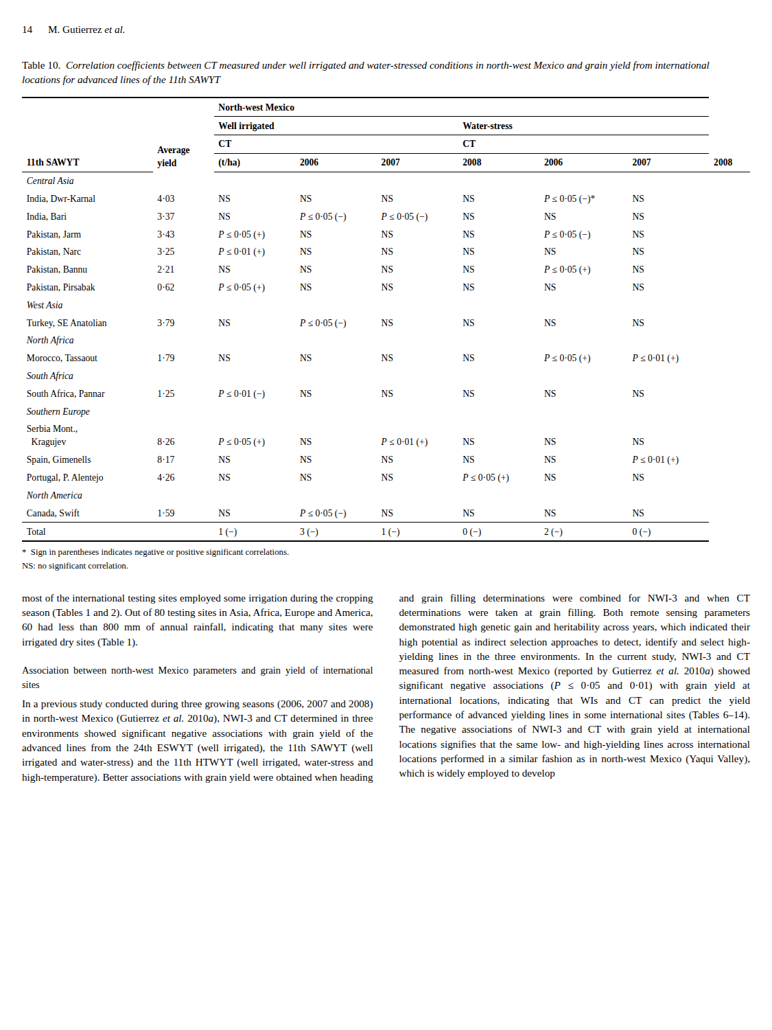14 M. Gutierrez et al.
Table 10. Correlation coefficients between CT measured under well irrigated and water-stressed conditions in north-west Mexico and grain yield from international locations for advanced lines of the 11th SAWYT
| | | North-west Mexico |
| --- | --- | --- |
| | | Well irrigated | Water-stress |
| | Average yield | CT | CT |
| 11th SAWYT | (t/ha) | 2006 | 2007 | 2008 | 2006 | 2007 | 2008 |
| Central Asia |
| India, Dwr-Karnal | 4·03 | NS | NS | NS | NS | P ≤ 0·05 (−)* | NS |
| India, Bari | 3·37 | NS | P ≤ 0·05 (−) | P ≤ 0·05 (−) | NS | NS | NS |
| Pakistan, Jarm | 3·43 | P ≤ 0·05 (+) | NS | NS | NS | P ≤ 0·05 (−) | NS |
| Pakistan, Narc | 3·25 | P ≤ 0·01 (+) | NS | NS | NS | NS | NS |
| Pakistan, Bannu | 2·21 | NS | NS | NS | NS | P ≤ 0·05 (+) | NS |
| Pakistan, Pirsabak | 0·62 | P ≤ 0·05 (+) | NS | NS | NS | NS | NS |
| West Asia |
| Turkey, SE Anatolian | 3·79 | NS | P ≤ 0·05 (−) | NS | NS | NS | NS |
| North Africa |
| Morocco, Tassaout | 1·79 | NS | NS | NS | NS | P ≤ 0·05 (+) | P ≤ 0·01 (+) |
| South Africa |
| South Africa, Pannar | 1·25 | P ≤ 0·01 (−) | NS | NS | NS | NS | NS |
| Southern Europe |
| Serbia Mont., Kragujev | 8·26 | P ≤ 0·05 (+) | NS | P ≤ 0·01 (+) | NS | NS | NS |
| Spain, Gimenells | 8·17 | NS | NS | NS | NS | NS | P ≤ 0·01 (+) |
| Portugal, P. Alentejo | 4·26 | NS | NS | NS | P ≤ 0·05 (+) | NS | NS |
| North America |
| Canada, Swift | 1·59 | NS | P ≤ 0·05 (−) | NS | NS | NS | NS |
| Total | | 1 (−) | 3 (−) | 1 (−) | 0 (−) | 2 (−) | 0 (−) |
* Sign in parentheses indicates negative or positive significant correlations.
NS: no significant correlation.
most of the international testing sites employed some irrigation during the cropping season (Tables 1 and 2). Out of 80 testing sites in Asia, Africa, Europe and America, 60 had less than 800 mm of annual rainfall, indicating that many sites were irrigated dry sites (Table 1).
Association between north-west Mexico parameters and grain yield of international sites
In a previous study conducted during three growing seasons (2006, 2007 and 2008) in north-west Mexico (Gutierrez et al. 2010a), NWI-3 and CT determined in three environments showed significant negative associations with grain yield of the advanced lines from the 24th ESWYT (well irrigated), the 11th SAWYT (well irrigated and water-stress) and the 11th HTWYT (well irrigated, water-stress and high-temperature). Better associations with grain yield were obtained when heading and grain filling determinations were combined for NWI-3 and when CT determinations were taken at grain filling. Both remote sensing parameters demonstrated high genetic gain and heritability across years, which indicated their high potential as indirect selection approaches to detect, identify and select high-yielding lines in the three environments. In the current study, NWI-3 and CT measured from north-west Mexico (reported by Gutierrez et al. 2010a) showed significant negative associations (P ≤ 0·05 and 0·01) with grain yield at international locations, indicating that WIs and CT can predict the yield performance of advanced yielding lines in some international sites (Tables 6–14). The negative associations of NWI-3 and CT with grain yield at international locations signifies that the same low- and high-yielding lines across international locations performed in a similar fashion as in north-west Mexico (Yaqui Valley), which is widely employed to develop